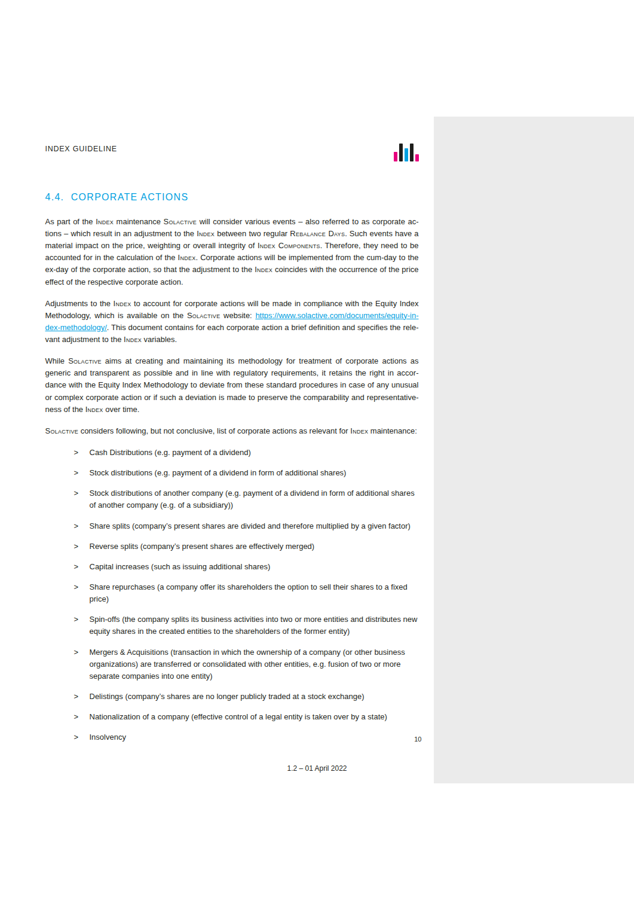Index Guideline
4.4. Corporate Actions
As part of the Index maintenance Solactive will consider various events – also referred to as corporate actions – which result in an adjustment to the Index between two regular Rebalance Days. Such events have a material impact on the price, weighting or overall integrity of Index Components. Therefore, they need to be accounted for in the calculation of the Index. Corporate actions will be implemented from the cum-day to the ex-day of the corporate action, so that the adjustment to the Index coincides with the occurrence of the price effect of the respective corporate action.
Adjustments to the Index to account for corporate actions will be made in compliance with the Equity Index Methodology, which is available on the Solactive website: https://www.solactive.com/documents/equity-index-methodology/. This document contains for each corporate action a brief definition and specifies the relevant adjustment to the Index variables.
While Solactive aims at creating and maintaining its methodology for treatment of corporate actions as generic and transparent as possible and in line with regulatory requirements, it retains the right in accordance with the Equity Index Methodology to deviate from these standard procedures in case of any unusual or complex corporate action or if such a deviation is made to preserve the comparability and representativeness of the Index over time.
Solactive considers following, but not conclusive, list of corporate actions as relevant for Index maintenance:
Cash Distributions (e.g. payment of a dividend)
Stock distributions (e.g. payment of a dividend in form of additional shares)
Stock distributions of another company (e.g. payment of a dividend in form of additional shares of another company (e.g. of a subsidiary))
Share splits (company’s present shares are divided and therefore multiplied by a given factor)
Reverse splits (company’s present shares are effectively merged)
Capital increases (such as issuing additional shares)
Share repurchases (a company offer its shareholders the option to sell their shares to a fixed price)
Spin-offs (the company splits its business activities into two or more entities and distributes new equity shares in the created entities to the shareholders of the former entity)
Mergers & Acquisitions (transaction in which the ownership of a company (or other business organizations) are transferred or consolidated with other entities, e.g. fusion of two or more separate companies into one entity)
Delistings (company’s shares are no longer publicly traded at a stock exchange)
Nationalization of a company (effective control of a legal entity is taken over by a state)
Insolvency
10
1.2 – 01 April 2022